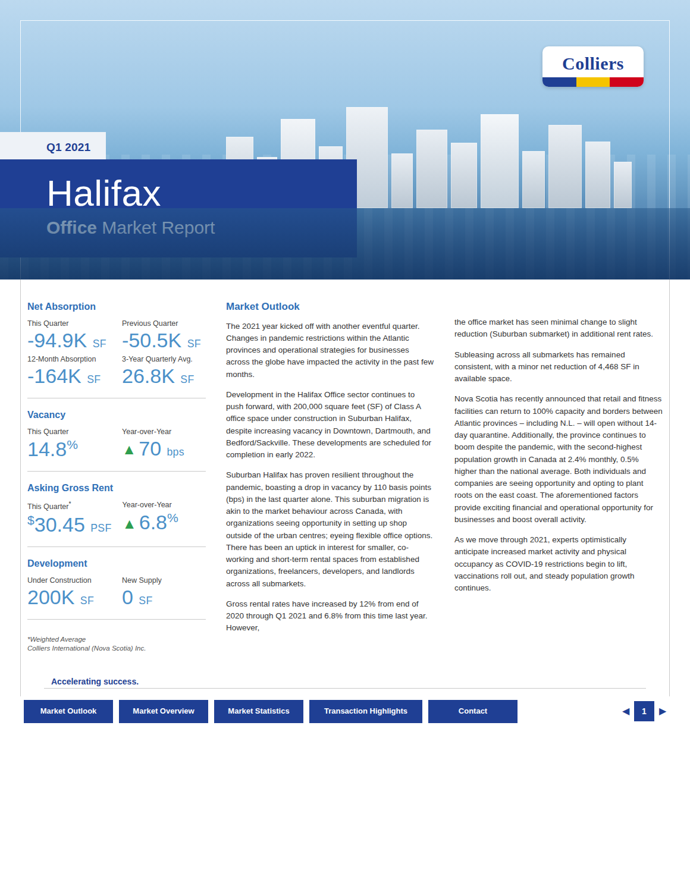Colliers
Q1 2021
Halifax
Office Market Report
Net Absorption
This Quarter
-94.9K SF
Previous Quarter
-50.5K SF
12-Month Absorption
-164K SF
3-Year Quarterly Avg.
26.8K SF
Vacancy
This Quarter
14.8%
Year-over-Year
▲70 bps
Asking Gross Rent
This Quarter*
$30.45 PSF
Year-over-Year
▲6.8%
Development
Under Construction
200K SF
New Supply
0 SF
*Weighted Average
Colliers International (Nova Scotia) Inc.
Market Outlook
The 2021 year kicked off with another eventful quarter. Changes in pandemic restrictions within the Atlantic provinces and operational strategies for businesses across the globe have impacted the activity in the past few months.
Development in the Halifax Office sector continues to push forward, with 200,000 square feet (SF) of Class A office space under construction in Suburban Halifax, despite increasing vacancy in Downtown, Dartmouth, and Bedford/Sackville. These developments are scheduled for completion in early 2022.
Suburban Halifax has proven resilient throughout the pandemic, boasting a drop in vacancy by 110 basis points (bps) in the last quarter alone. This suburban migration is akin to the market behaviour across Canada, with organizations seeing opportunity in setting up shop outside of the urban centres; eyeing flexible office options. There has been an uptick in interest for smaller, co-working and short-term rental spaces from established organizations, freelancers, developers, and landlords across all submarkets.
Gross rental rates have increased by 12% from end of 2020 through Q1 2021 and 6.8% from this time last year. However,
the office market has seen minimal change to slight reduction (Suburban submarket) in additional rent rates.
Subleasing across all submarkets has remained consistent, with a minor net reduction of 4,468 SF in available space.
Nova Scotia has recently announced that retail and fitness facilities can return to 100% capacity and borders between Atlantic provinces – including N.L. – will open without 14-day quarantine. Additionally, the province continues to boom despite the pandemic, with the second-highest population growth in Canada at 2.4% monthly, 0.5% higher than the national average. Both individuals and companies are seeing opportunity and opting to plant roots on the east coast. The aforementioned factors provide exciting financial and operational opportunity for businesses and boost overall activity.
As we move through 2021, experts optimistically anticipate increased market activity and physical occupancy as COVID-19 restrictions begin to lift, vaccinations roll out, and steady population growth continues.
Accelerating success.
Market Outlook Market Overview Market Statistics Transaction Highlights Contact
◀ 1 ▶